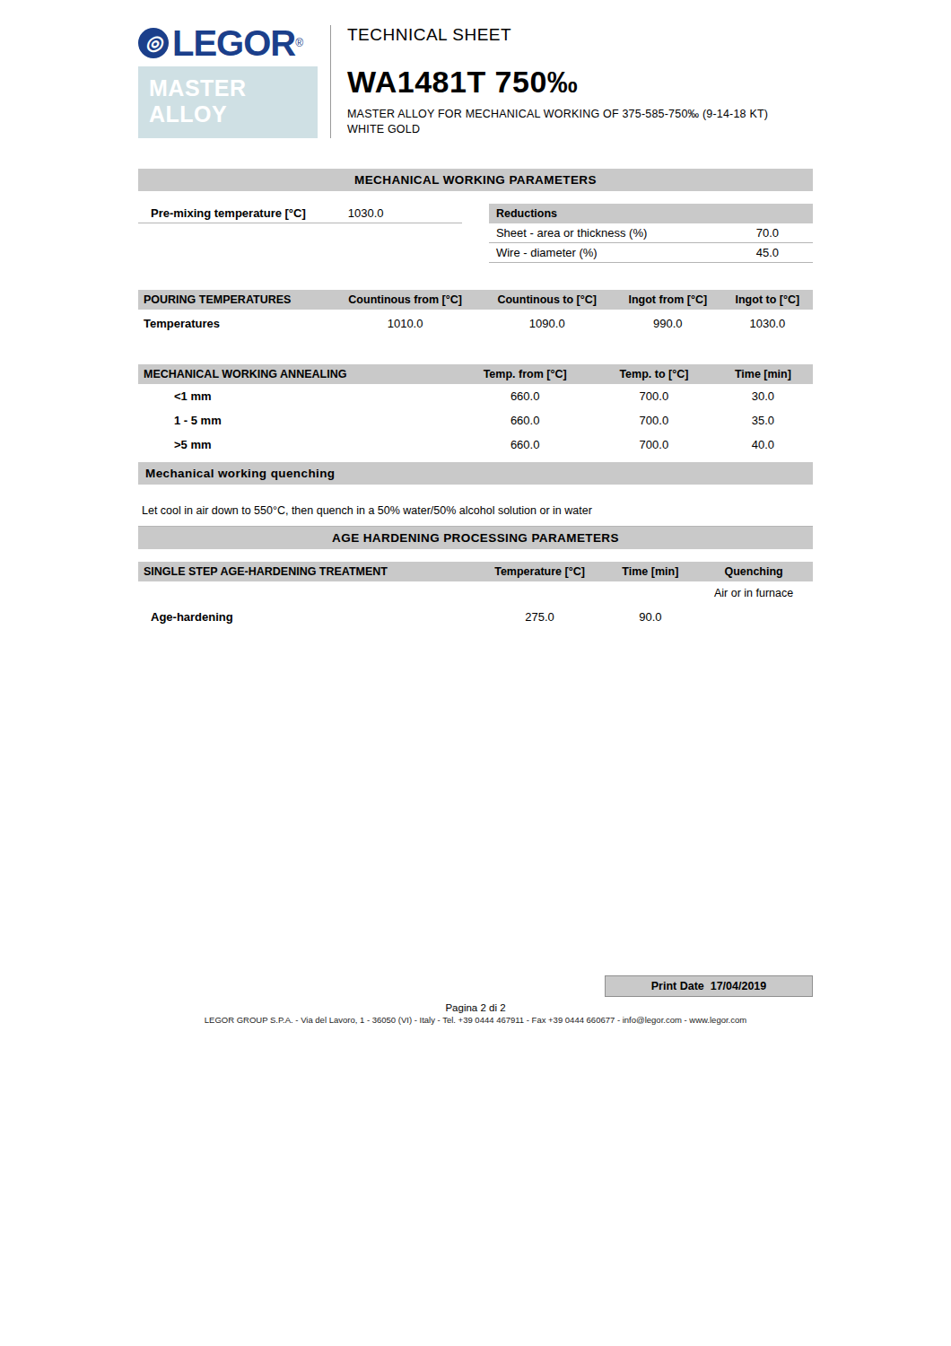◎LEGOR®
MASTER
ALLOY
TECHNICAL SHEET
WA1481T 750‰
MASTER ALLOY FOR MECHANICAL WORKING OF 375-585-750‰ (9-14-18 KT)
WHITE GOLD
MECHANICAL WORKING PARAMETERS
| Pre-mixing temperature [°C] | 1030.0 |
| Reductions |
| Sheet - area or thickness (%) | 70.0 |
| Wire - diameter (%) | 45.0 |
| POURING TEMPERATURES | Countinous from [°C] | Countinous to [°C] | Ingot from [°C] | Ingot to [°C] |
| --- | --- | --- | --- | --- |
| Temperatures | 1010.0 | 1090.0 | 990.0 | 1030.0 |
| MECHANICAL WORKING ANNEALING | Temp. from [°C] | Temp. to [°C] | Time [min] |
| --- | --- | --- | --- |
| <1 mm | 660.0 | 700.0 | 30.0 |
| 1 - 5 mm | 660.0 | 700.0 | 35.0 |
| >5 mm | 660.0 | 700.0 | 40.0 |
Mechanical working quenching
Let cool in air down to 550°C, then quench in a 50% water/50% alcohol solution or in water
AGE HARDENING PROCESSING PARAMETERS
| SINGLE STEP AGE-HARDENING TREATMENT | Temperature [°C] | Time [min] | Quenching |
| --- | --- | --- | --- |
| | | | Air or in furnace |
| Age-hardening | 275.0 | 90.0 | |
Print Date 17/04/2019
Pagina 2 di 2
LEGOR GROUP S.P.A. - Via del Lavoro, 1 - 36050 (VI) - Italy - Tel. +39 0444 467911 - Fax +39 0444 660677 - info@legor.com - www.legor.com